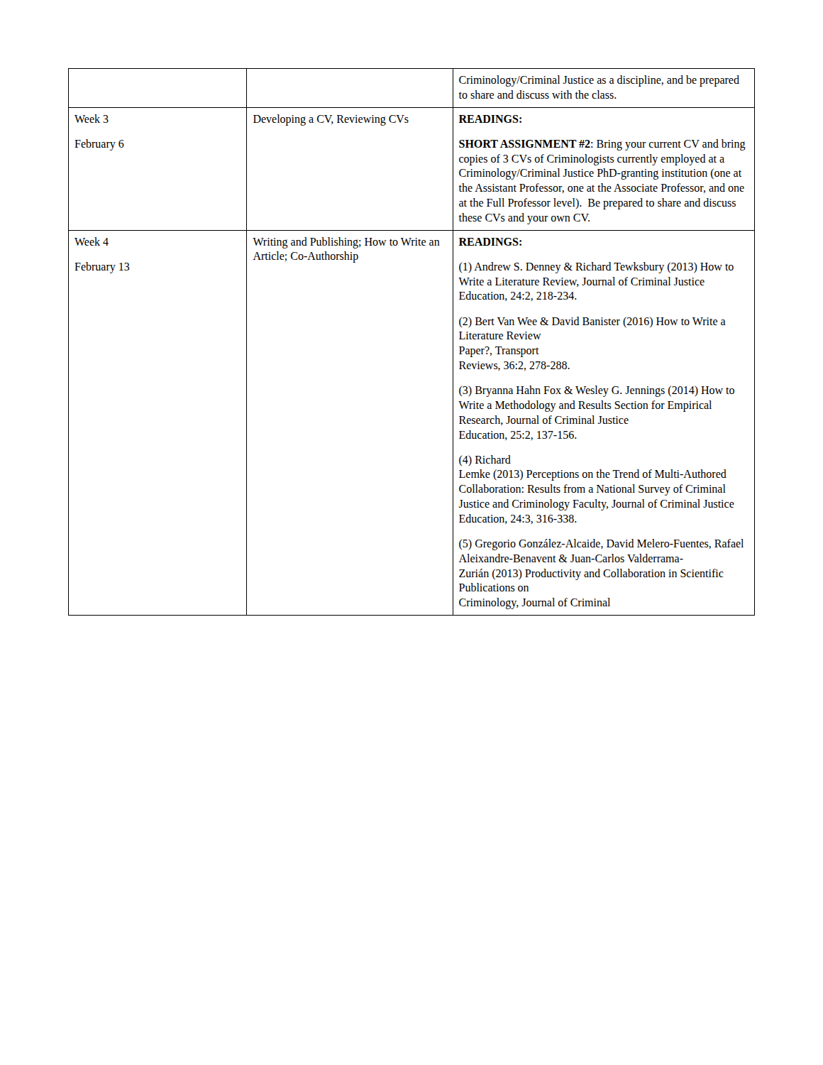| | | Criminology/Criminal Justice as a discipline, and be prepared to share and discuss with the class. |
| Week 3 February 6 | Developing a CV, Reviewing CVs | READINGS: SHORT ASSIGNMENT #2 : Bring your current CV and bring copies of 3 CVs of Criminologists currently employed at a Criminology/Criminal Justice PhD-granting institution (one at the Assistant Professor, one at the Associate Professor, and one at the Full Professor level). Be prepared to share and discuss these CVs and your own CV. |
| Week 4 February 13 | Writing and Publishing; How to Write an Article; Co-Authorship | READINGS: (1) Andrew S. Denney & Richard Tewksbury (2013) How to Write a Literature Review, Journal of Criminal Justice Education, 24:2, 218-234. (2) Bert Van Wee & David Banister (2016) How to Write a Literature Review Paper?, Transport Reviews, 36:2, 278-288. (3) Bryanna Hahn Fox & Wesley G. Jennings (2014) How to Write a Methodology and Results Section for Empirical Research, Journal of Criminal Justice Education, 25:2, 137-156. (4) Richard Lemke (2013) Perceptions on the Trend of Multi-Authored Collaboration: Results from a National Survey of Criminal Justice and Criminology Faculty, Journal of Criminal Justice Education, 24:3, 316-338. (5) Gregorio González-Alcaide, David Melero-Fuentes, Rafael Aleixandre-Benavent & Juan-Carlos Valderrama- Zurián (2013) Productivity and Collaboration in Scientific Publications on Criminology, Journal of Criminal |